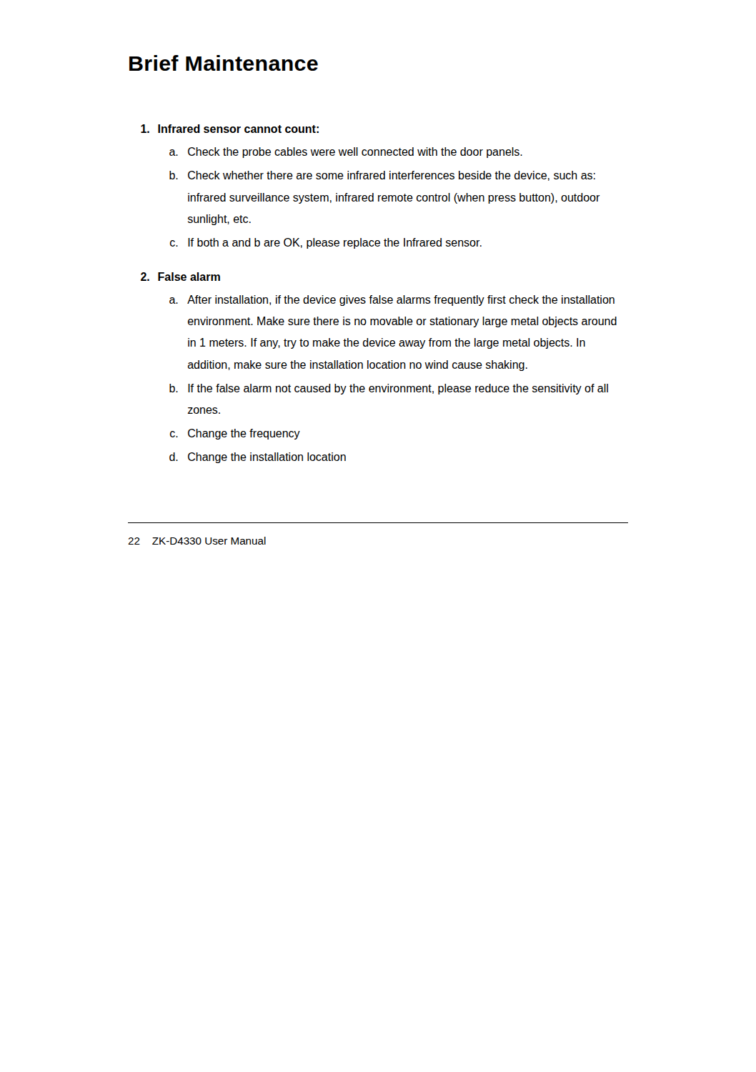Brief Maintenance
Infrared sensor cannot count:
Check the probe cables were well connected with the door panels.
Check whether there are some infrared interferences beside the device, such as: infrared surveillance system, infrared remote control (when press button), outdoor sunlight, etc.
If both a and b are OK, please replace the Infrared sensor.
False alarm
After installation, if the device gives false alarms frequently first check the installation environment. Make sure there is no movable or stationary large metal objects around in 1 meters. If any, try to make the device away from the large metal objects. In addition, make sure the installation location no wind cause shaking.
If the false alarm not caused by the environment, please reduce the sensitivity of all zones.
Change the frequency
Change the installation location
22 ZK-D4330 User Manual